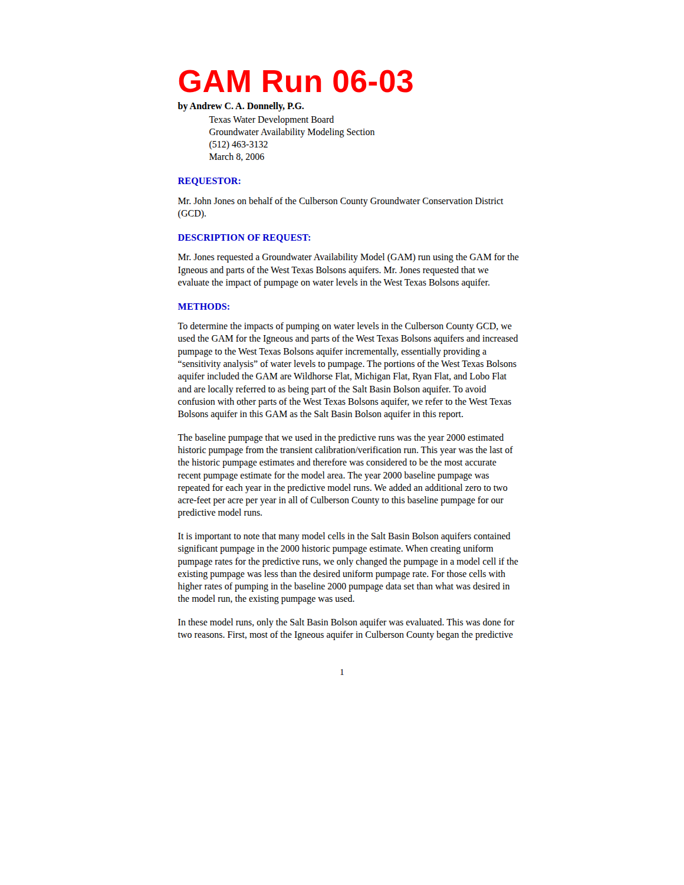GAM Run 06-03
by Andrew C. A. Donnelly, P.G.
Texas Water Development Board
Groundwater Availability Modeling Section
(512) 463-3132
March 8, 2006
REQUESTOR:
Mr. John Jones on behalf of the Culberson County Groundwater Conservation District (GCD).
DESCRIPTION OF REQUEST:
Mr. Jones requested a Groundwater Availability Model (GAM) run using the GAM for the Igneous and parts of the West Texas Bolsons aquifers. Mr. Jones requested that we evaluate the impact of pumpage on water levels in the West Texas Bolsons aquifer.
METHODS:
To determine the impacts of pumping on water levels in the Culberson County GCD, we used the GAM for the Igneous and parts of the West Texas Bolsons aquifers and increased pumpage to the West Texas Bolsons aquifer incrementally, essentially providing a “sensitivity analysis” of water levels to pumpage. The portions of the West Texas Bolsons aquifer included the GAM are Wildhorse Flat, Michigan Flat, Ryan Flat, and Lobo Flat and are locally referred to as being part of the Salt Basin Bolson aquifer. To avoid confusion with other parts of the West Texas Bolsons aquifer, we refer to the West Texas Bolsons aquifer in this GAM as the Salt Basin Bolson aquifer in this report.
The baseline pumpage that we used in the predictive runs was the year 2000 estimated historic pumpage from the transient calibration/verification run. This year was the last of the historic pumpage estimates and therefore was considered to be the most accurate recent pumpage estimate for the model area. The year 2000 baseline pumpage was repeated for each year in the predictive model runs. We added an additional zero to two acre-feet per acre per year in all of Culberson County to this baseline pumpage for our predictive model runs.
It is important to note that many model cells in the Salt Basin Bolson aquifers contained significant pumpage in the 2000 historic pumpage estimate. When creating uniform pumpage rates for the predictive runs, we only changed the pumpage in a model cell if the existing pumpage was less than the desired uniform pumpage rate. For those cells with higher rates of pumping in the baseline 2000 pumpage data set than what was desired in the model run, the existing pumpage was used.
In these model runs, only the Salt Basin Bolson aquifer was evaluated. This was done for two reasons. First, most of the Igneous aquifer in Culberson County began the predictive
1